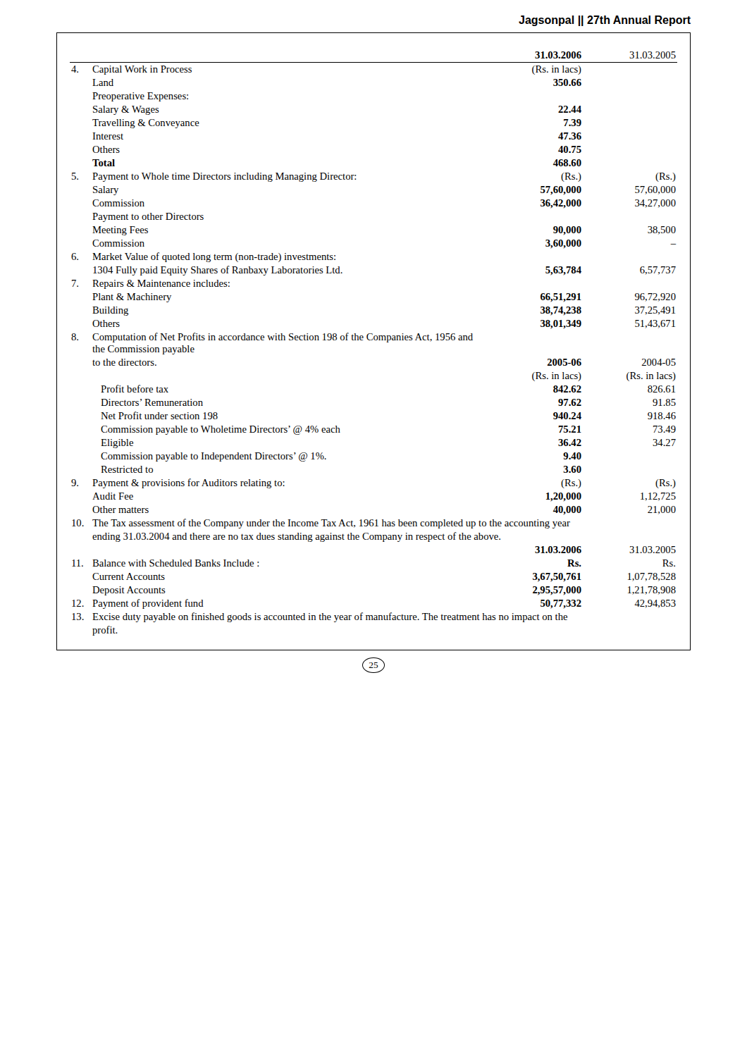Jagsonpal || 27th Annual Report
| | | 31.03.2006 | 31.03.2005 |
| 4. | Capital Work in Process | (Rs. in lacs) | |
| | Land | 350.66 | |
| | Preoperative Expenses: | | |
| | Salary & Wages | 22.44 | |
| | Travelling & Conveyance | 7.39 | |
| | Interest | 47.36 | |
| | Others | 40.75 | |
| | Total | 468.60 | |
| 5. | Payment to Whole time Directors including Managing Director: | (Rs.) | (Rs.) |
| | Salary | 57,60,000 | 57,60,000 |
| | Commission | 36,42,000 | 34,27,000 |
| | Payment to other Directors | | |
| | Meeting Fees | 90,000 | 38,500 |
| | Commission | 3,60,000 | – |
| 6. | Market Value of quoted long term (non-trade) investments: | | |
| | 1304 Fully paid Equity Shares of Ranbaxy Laboratories Ltd. | 5,63,784 | 6,57,737 |
| 7. | Repairs & Maintenance includes: | | |
| | Plant & Machinery | 66,51,291 | 96,72,920 |
| | Building | 38,74,238 | 37,25,491 |
| | Others | 38,01,349 | 51,43,671 |
| 8. | Computation of Net Profits in accordance with Section 198 of the Companies Act, 1956 and the Commission payable | | |
| | to the directors. | 2005-06 | 2004-05 |
| | | (Rs. in lacs) | (Rs. in lacs) |
| | Profit before tax | 842.62 | 826.61 |
| | Directors’ Remuneration | 97.62 | 91.85 |
| | Net Profit under section 198 | 940.24 | 918.46 |
| | Commission payable to Wholetime Directors’ @ 4% each | 75.21 | 73.49 |
| | Eligible | 36.42 | 34.27 |
| | Commission payable to Independent Directors’ @ 1%. | 9.40 | |
| | Restricted to | 3.60 | |
| 9. | Payment & provisions for Auditors relating to: | (Rs.) | (Rs.) |
| | Audit Fee | 1,20,000 | 1,12,725 |
| | Other matters | 40,000 | 21,000 |
| 10. | The Tax assessment of the Company under the Income Tax Act, 1961 has been completed up to the accounting year |
| | ending 31.03.2004 and there are no tax dues standing against the Company in respect of the above. |
| | | 31.03.2006 | 31.03.2005 |
| 11. | Balance with Scheduled Banks Include : | Rs. | Rs. |
| | Current Accounts | 3,67,50,761 | 1,07,78,528 |
| | Deposit Accounts | 2,95,57,000 | 1,21,78,908 |
| 12. | Payment of provident fund | 50,77,332 | 42,94,853 |
| 13. | Excise duty payable on finished goods is accounted in the year of manufacture. The treatment has no impact on the |
| | profit. |
25